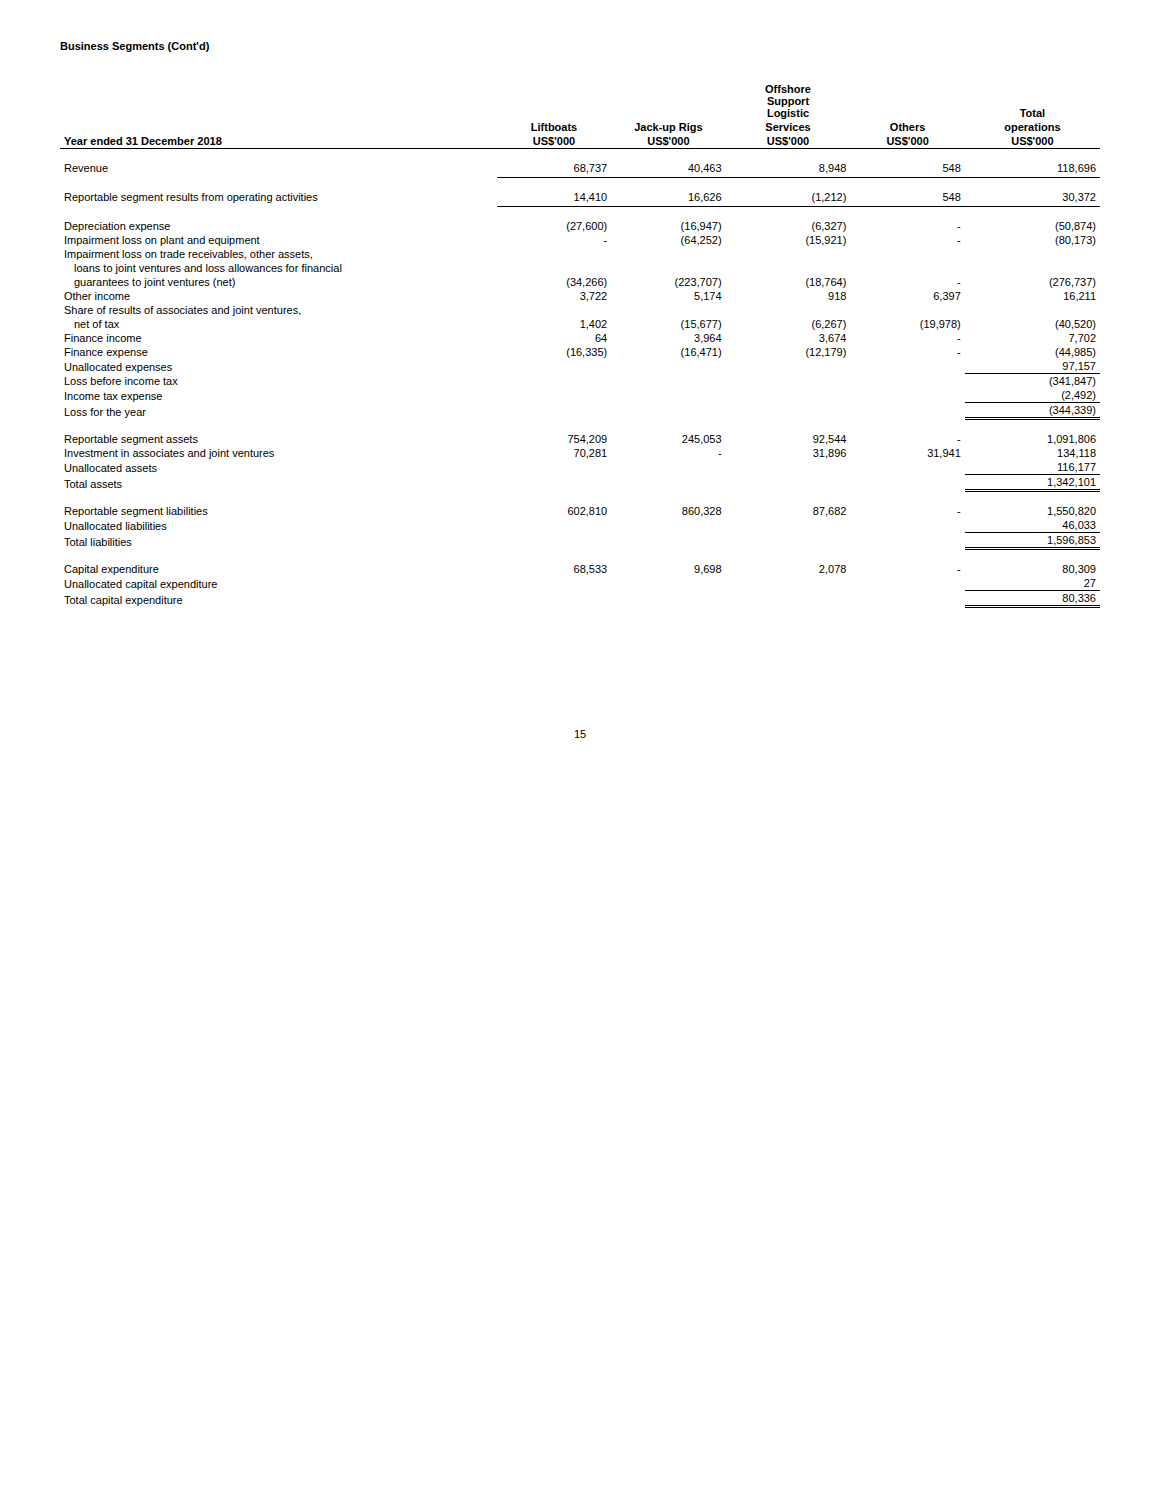Business Segments (Cont'd)
| | | | Offshore Support Logistic | | Total |
| --- | --- | --- | --- | --- | --- |
| | Liftboats | Jack-up Rigs | Services | Others | operations |
| Year ended 31 December 2018 | US$'000 | US$'000 | US$'000 | US$'000 | US$'000 |
| Revenue | 68,737 | 40,463 | 8,948 | 548 | 118,696 |
| Reportable segment results from operating activities | 14,410 | 16,626 | (1,212) | 548 | 30,372 |
| Depreciation expense | (27,600) | (16,947) | (6,327) | - | (50,874) |
| Impairment loss on plant and equipment | - | (64,252) | (15,921) | - | (80,173) |
| Impairment loss on trade receivables, other assets, | | | | | |
| loans to joint ventures and loss allowances for financial | | | | | |
| guarantees to joint ventures (net) | (34,266) | (223,707) | (18,764) | - | (276,737) |
| Other income | 3,722 | 5,174 | 918 | 6,397 | 16,211 |
| Share of results of associates and joint ventures, | | | | | |
| net of tax | 1,402 | (15,677) | (6,267) | (19,978) | (40,520) |
| Finance income | 64 | 3,964 | 3,674 | - | 7,702 |
| Finance expense | (16,335) | (16,471) | (12,179) | - | (44,985) |
| Unallocated expenses | | | | | 97,157 |
| Loss before income tax | | | | | (341,847) |
| Income tax expense | | | | | (2,492) |
| Loss for the year | | | | | (344,339) |
| Reportable segment assets | 754,209 | 245,053 | 92,544 | - | 1,091,806 |
| Investment in associates and joint ventures | 70,281 | - | 31,896 | 31,941 | 134,118 |
| Unallocated assets | | | | | 116,177 |
| Total assets | | | | | 1,342,101 |
| Reportable segment liabilities | 602,810 | 860,328 | 87,682 | - | 1,550,820 |
| Unallocated liabilities | | | | | 46,033 |
| Total liabilities | | | | | 1,596,853 |
| Capital expenditure | 68,533 | 9,698 | 2,078 | - | 80,309 |
| Unallocated capital expenditure | | | | | 27 |
| Total capital expenditure | | | | | 80,336 |
15